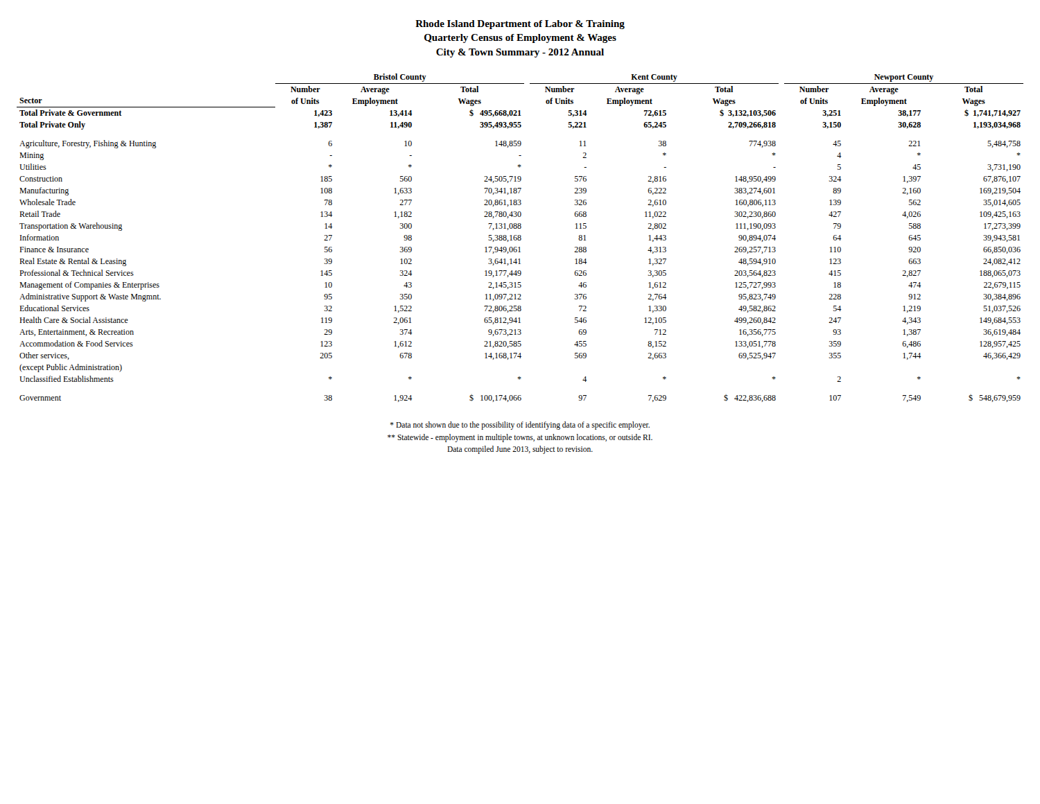Rhode Island Department of Labor & Training
Quarterly Census of Employment & Wages
City & Town Summary - 2012 Annual
| Sector | Bristol County | | Kent County | | Newport County |
| --- | --- | --- | --- | --- | --- |
| Number | Average | Total | | Number | Average | Total | | Number | Average | Total |
| of Units | Employment | Wages | | of Units | Employment | Wages | | of Units | Employment | Wages |
| Total Private & Government | 1,423 | 13,414 | $ 495,668,021 | | 5,314 | 72,615 | $ 3,132,103,506 | | 3,251 | 38,177 | $ 1,741,714,927 |
| Total Private Only | 1,387 | 11,490 | 395,493,955 | | 5,221 | 65,245 | 2,709,266,818 | | 3,150 | 30,628 | 1,193,034,968 |
| Agriculture, Forestry, Fishing & Hunting | 6 | 10 | 148,859 | | 11 | 38 | 774,938 | | 45 | 221 | 5,484,758 |
| Mining | - | - | - | | 2 | * | * | | 4 | * | * |
| Utilities | * | * | * | | - | - | - | | 5 | 45 | 3,731,190 |
| Construction | 185 | 560 | 24,505,719 | | 576 | 2,816 | 148,950,499 | | 324 | 1,397 | 67,876,107 |
| Manufacturing | 108 | 1,633 | 70,341,187 | | 239 | 6,222 | 383,274,601 | | 89 | 2,160 | 169,219,504 |
| Wholesale Trade | 78 | 277 | 20,861,183 | | 326 | 2,610 | 160,806,113 | | 139 | 562 | 35,014,605 |
| Retail Trade | 134 | 1,182 | 28,780,430 | | 668 | 11,022 | 302,230,860 | | 427 | 4,026 | 109,425,163 |
| Transportation & Warehousing | 14 | 300 | 7,131,088 | | 115 | 2,802 | 111,190,093 | | 79 | 588 | 17,273,399 |
| Information | 27 | 98 | 5,388,168 | | 81 | 1,443 | 90,894,074 | | 64 | 645 | 39,943,581 |
| Finance & Insurance | 56 | 369 | 17,949,061 | | 288 | 4,313 | 269,257,713 | | 110 | 920 | 66,850,036 |
| Real Estate & Rental & Leasing | 39 | 102 | 3,641,141 | | 184 | 1,327 | 48,594,910 | | 123 | 663 | 24,082,412 |
| Professional & Technical Services | 145 | 324 | 19,177,449 | | 626 | 3,305 | 203,564,823 | | 415 | 2,827 | 188,065,073 |
| Management of Companies & Enterprises | 10 | 43 | 2,145,315 | | 46 | 1,612 | 125,727,993 | | 18 | 474 | 22,679,115 |
| Administrative Support & Waste Mngmnt. | 95 | 350 | 11,097,212 | | 376 | 2,764 | 95,823,749 | | 228 | 912 | 30,384,896 |
| Educational Services | 32 | 1,522 | 72,806,258 | | 72 | 1,330 | 49,582,862 | | 54 | 1,219 | 51,037,526 |
| Health Care & Social Assistance | 119 | 2,061 | 65,812,941 | | 546 | 12,105 | 499,260,842 | | 247 | 4,343 | 149,684,553 |
| Arts, Entertainment, & Recreation | 29 | 374 | 9,673,213 | | 69 | 712 | 16,356,775 | | 93 | 1,387 | 36,619,484 |
| Accommodation & Food Services | 123 | 1,612 | 21,820,585 | | 455 | 8,152 | 133,051,778 | | 359 | 6,486 | 128,957,425 |
| Other services, | 205 | 678 | 14,168,174 | | 569 | 2,663 | 69,525,947 | | 355 | 1,744 | 46,366,429 |
| (except Public Administration) | |
| Unclassified Establishments | * | * | * | | 4 | * | * | | 2 | * | * |
| Government | 38 | 1,924 | $ 100,174,066 | | 97 | 7,629 | $ 422,836,688 | | 107 | 7,549 | $ 548,679,959 |
* Data not shown due to the possibility of identifying data of a specific employer.
** Statewide - employment in multiple towns, at unknown locations, or outside RI.
Data compiled June 2013, subject to revision.